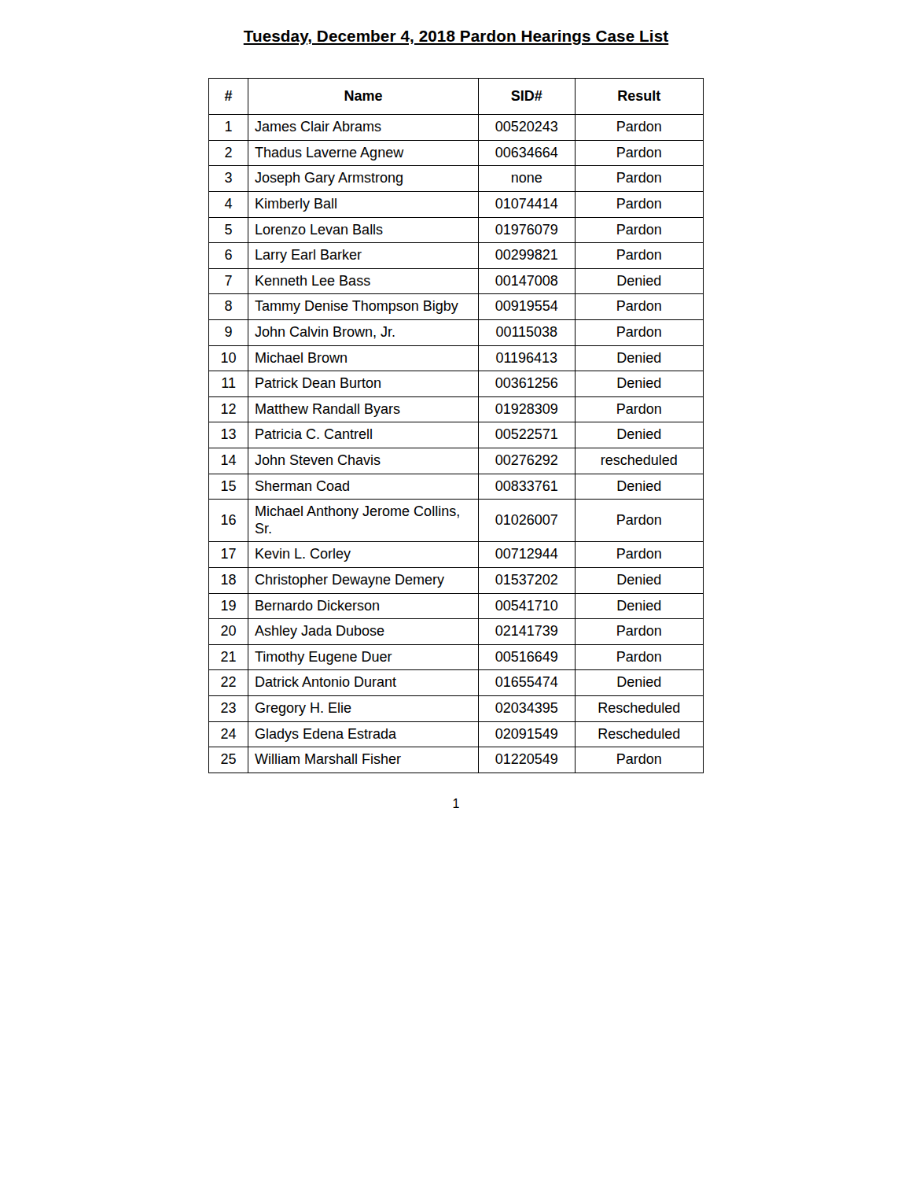Tuesday, December 4, 2018 Pardon Hearings Case List
| # | Name | SID# | Result |
| --- | --- | --- | --- |
| 1 | James Clair Abrams | 00520243 | Pardon |
| 2 | Thadus Laverne Agnew | 00634664 | Pardon |
| 3 | Joseph Gary Armstrong | none | Pardon |
| 4 | Kimberly Ball | 01074414 | Pardon |
| 5 | Lorenzo Levan Balls | 01976079 | Pardon |
| 6 | Larry Earl Barker | 00299821 | Pardon |
| 7 | Kenneth Lee Bass | 00147008 | Denied |
| 8 | Tammy Denise Thompson Bigby | 00919554 | Pardon |
| 9 | John Calvin Brown, Jr. | 00115038 | Pardon |
| 10 | Michael Brown | 01196413 | Denied |
| 11 | Patrick Dean Burton | 00361256 | Denied |
| 12 | Matthew Randall Byars | 01928309 | Pardon |
| 13 | Patricia C. Cantrell | 00522571 | Denied |
| 14 | John Steven Chavis | 00276292 | rescheduled |
| 15 | Sherman Coad | 00833761 | Denied |
| 16 | Michael Anthony Jerome Collins, Sr. | 01026007 | Pardon |
| 17 | Kevin L. Corley | 00712944 | Pardon |
| 18 | Christopher Dewayne Demery | 01537202 | Denied |
| 19 | Bernardo Dickerson | 00541710 | Denied |
| 20 | Ashley Jada Dubose | 02141739 | Pardon |
| 21 | Timothy Eugene Duer | 00516649 | Pardon |
| 22 | Datrick Antonio Durant | 01655474 | Denied |
| 23 | Gregory H. Elie | 02034395 | Rescheduled |
| 24 | Gladys Edena Estrada | 02091549 | Rescheduled |
| 25 | William Marshall Fisher | 01220549 | Pardon |
1